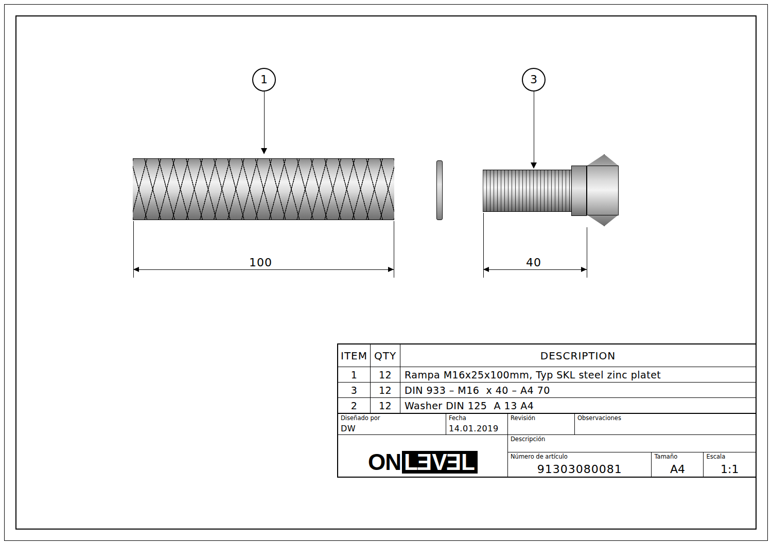1
3
100
40
| ITEM | QTY | DESCRIPTION |
| --- | --- | --- |
| 1 | 12 | Rampa M16x25x100mm, Typ SKL steel zinc platet |
| 3 | 12 | DIN 933 – M16 x 40 – A4 70 |
| 2 | 12 | Washer DIN 125 A 13 A4 |
| Diseñado por DW | Fecha 14.01.2019 | Revisión | Observaciones |
| ON L E V E L | Descripción |
| / Número de artículo 91303080081 / Tamaño A4 / Escala 1:1 / |